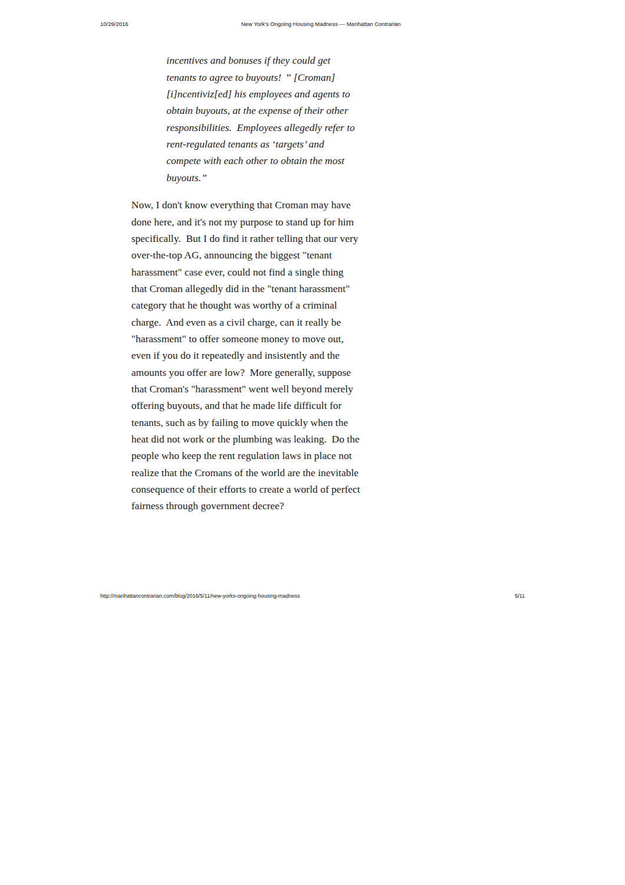10/29/2016 New York's Ongoing Housing Madness — Manhattan Contrarian
incentives and bonuses if they could get tenants to agree to buyouts! ” [Croman] [i]ncentiviz[ed] his employees and agents to obtain buyouts, at the expense of their other responsibilities. Employees allegedly refer to rent-regulated tenants as ‘targets’ and compete with each other to obtain the most buyouts.”
Now, I don't know everything that Croman may have done here, and it's not my purpose to stand up for him specifically. But I do find it rather telling that our very over-the-top AG, announcing the biggest "tenant harassment" case ever, could not find a single thing that Croman allegedly did in the "tenant harassment" category that he thought was worthy of a criminal charge. And even as a civil charge, can it really be "harassment" to offer someone money to move out, even if you do it repeatedly and insistently and the amounts you offer are low? More generally, suppose that Croman's "harassment" went well beyond merely offering buyouts, and that he made life difficult for tenants, such as by failing to move quickly when the heat did not work or the plumbing was leaking. Do the people who keep the rent regulation laws in place not realize that the Cromans of the world are the inevitable consequence of their efforts to create a world of perfect fairness through government decree?
http://manhattancontrarian.com/blog/2016/5/11/new-yorks-ongoing-housing-madness 5/11